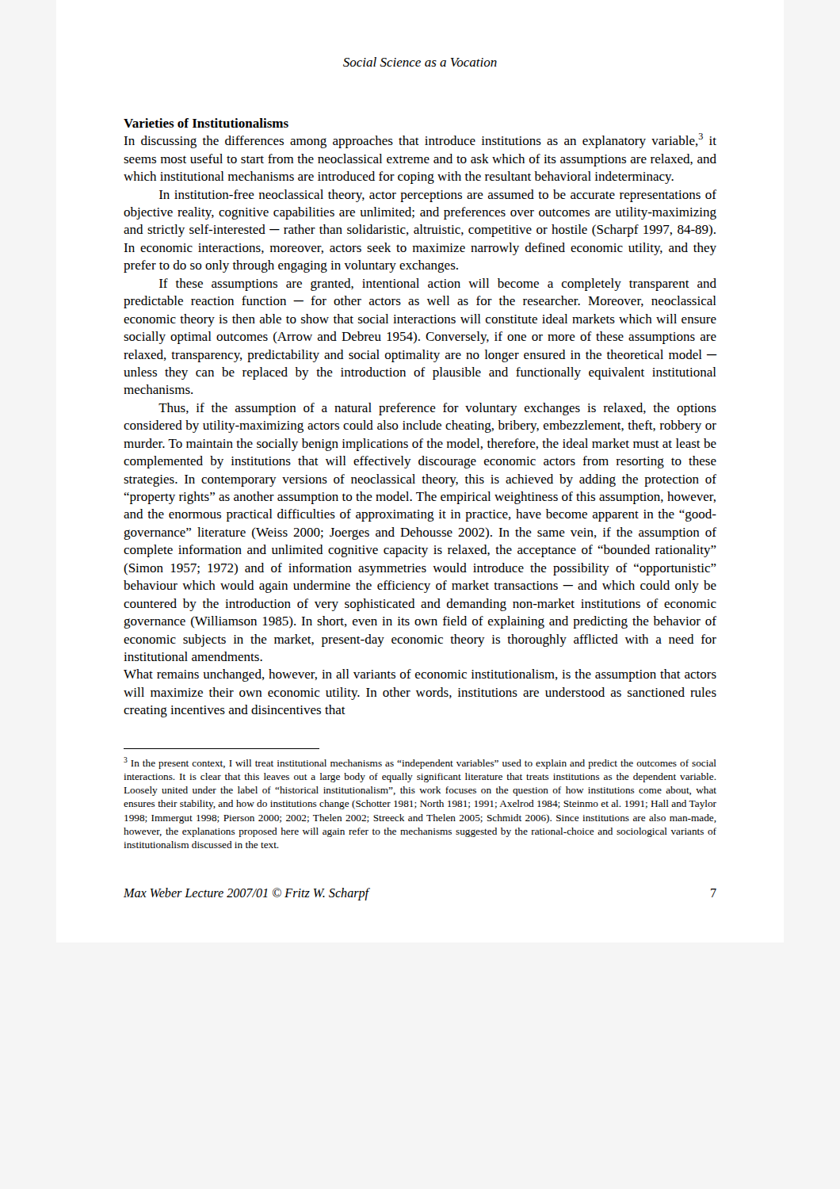Social Science as a Vocation
Varieties of Institutionalisms
In discussing the differences among approaches that introduce institutions as an explanatory variable,3 it seems most useful to start from the neoclassical extreme and to ask which of its assumptions are relaxed, and which institutional mechanisms are introduced for coping with the resultant behavioral indeterminacy.
In institution-free neoclassical theory, actor perceptions are assumed to be accurate representations of objective reality, cognitive capabilities are unlimited; and preferences over outcomes are utility-maximizing and strictly self-interested ─ rather than solidaristic, altruistic, competitive or hostile (Scharpf 1997, 84-89). In economic interactions, moreover, actors seek to maximize narrowly defined economic utility, and they prefer to do so only through engaging in voluntary exchanges.
If these assumptions are granted, intentional action will become a completely transparent and predictable reaction function ─ for other actors as well as for the researcher. Moreover, neoclassical economic theory is then able to show that social interactions will constitute ideal markets which will ensure socially optimal outcomes (Arrow and Debreu 1954). Conversely, if one or more of these assumptions are relaxed, transparency, predictability and social optimality are no longer ensured in the theoretical model ─ unless they can be replaced by the introduction of plausible and functionally equivalent institutional mechanisms.
Thus, if the assumption of a natural preference for voluntary exchanges is relaxed, the options considered by utility-maximizing actors could also include cheating, bribery, embezzlement, theft, robbery or murder. To maintain the socially benign implications of the model, therefore, the ideal market must at least be complemented by institutions that will effectively discourage economic actors from resorting to these strategies. In contemporary versions of neoclassical theory, this is achieved by adding the protection of “property rights” as another assumption to the model. The empirical weightiness of this assumption, however, and the enormous practical difficulties of approximating it in practice, have become apparent in the “good-governance” literature (Weiss 2000; Joerges and Dehousse 2002). In the same vein, if the assumption of complete information and unlimited cognitive capacity is relaxed, the acceptance of “bounded rationality” (Simon 1957; 1972) and of information asymmetries would introduce the possibility of “opportunistic” behaviour which would again undermine the efficiency of market transactions ─ and which could only be countered by the introduction of very sophisticated and demanding non-market institutions of economic governance (Williamson 1985). In short, even in its own field of explaining and predicting the behavior of economic subjects in the market, present-day economic theory is thoroughly afflicted with a need for institutional amendments.
What remains unchanged, however, in all variants of economic institutionalism, is the assumption that actors will maximize their own economic utility. In other words, institutions are understood as sanctioned rules creating incentives and disincentives that
3 In the present context, I will treat institutional mechanisms as “independent variables” used to explain and predict the outcomes of social interactions. It is clear that this leaves out a large body of equally significant literature that treats institutions as the dependent variable. Loosely united under the label of “historical institutionalism”, this work focuses on the question of how institutions come about, what ensures their stability, and how do institutions change (Schotter 1981; North 1981; 1991; Axelrod 1984; Steinmo et al. 1991; Hall and Taylor 1998; Immergut 1998; Pierson 2000; 2002; Thelen 2002; Streeck and Thelen 2005; Schmidt 2006). Since institutions are also man-made, however, the explanations proposed here will again refer to the mechanisms suggested by the rational-choice and sociological variants of institutionalism discussed in the text.
Max Weber Lecture 2007/01 © Fritz W. Scharpf 7